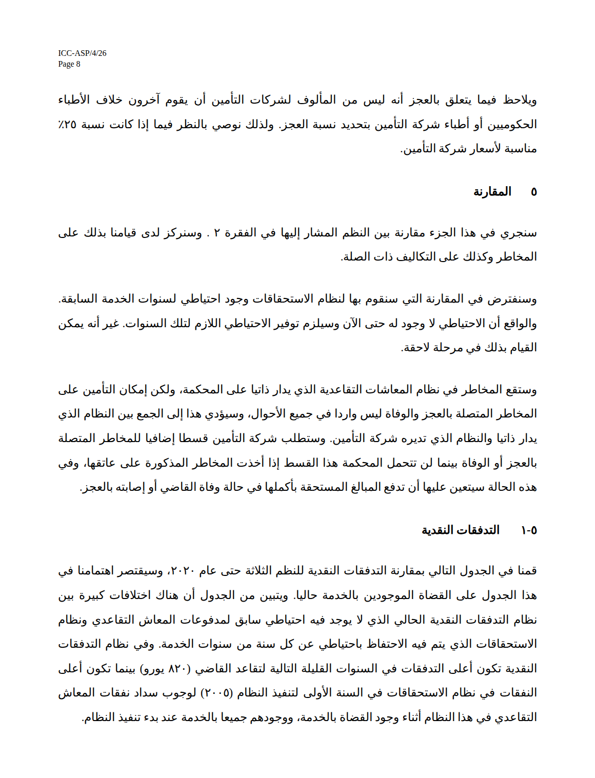ICC-ASP/4/26
Page 8
ويلاحظ فيما يتعلق بالعجز أنه ليس من المألوف لشركات التأمين أن يقوم آخرون خلاف الأطباء الحكوميين أو أطباء شركة التأمين بتحديد نسبة العجز. ولذلك نوصي بالنظر فيما إذا كانت نسبة ٢٥٪ مناسبة لأسعار شركة التأمين.
٥المقارنة
سنجري في هذا الجزء مقارنة بين النظم المشار إليها في الفقرة ٢ . وسنركز لدى قيامنا بذلك على المخاطر وكذلك على التكاليف ذات الصلة.
وسنفترض في المقارنة التي سنقوم بها لنظام الاستحقاقات وجود احتياطي لسنوات الخدمة السابقة. والواقع أن الاحتياطي لا وجود له حتى الآن وسيلزم توفير الاحتياطي اللازم لتلك السنوات. غير أنه يمكن القيام بذلك في مرحلة لاحقة.
وستقع المخاطر في نظام المعاشات التقاعدية الذي يدار ذاتيا على المحكمة، ولكن إمكان التأمين على المخاطر المتصلة بالعجز والوفاة ليس واردا في جميع الأحوال، وسيؤدي هذا إلى الجمع بين النظام الذي يدار ذاتيا والنظام الذي تديره شركة التأمين. وستطلب شركة التأمين قسطا إضافيا للمخاطر المتصلة بالعجز أو الوفاة بينما لن تتحمل المحكمة هذا القسط إذا أخذت المخاطر المذكورة على عاتقها، وفي هذه الحالة سيتعين عليها أن تدفع المبالغ المستحقة بأكملها في حالة وفاة القاضي أو إصابته بالعجز.
٥-١التدفقات النقدية
قمنا في الجدول التالي بمقارنة التدفقات النقدية للنظم الثلاثة حتى عام ٢٠٢٠، وسيقتصر اهتمامنا في هذا الجدول على القضاة الموجودين بالخدمة حاليا. ويتبين من الجدول أن هناك اختلافات كبيرة بين نظام التدفقات النقدية الحالي الذي لا يوجد فيه احتياطي سابق لمدفوعات المعاش التقاعدي ونظام الاستحقاقات الذي يتم فيه الاحتفاظ باحتياطي عن كل سنة من سنوات الخدمة. وفي نظام التدفقات النقدية تكون أعلى التدفقات في السنوات القليلة التالية لتقاعد القاضي (٨٢٠ يورو) بينما تكون أعلى النفقات في نظام الاستحقاقات في السنة الأولى لتنفيذ النظام (٢٠٠٥) لوجوب سداد نفقات المعاش التقاعدي في هذا النظام أثناء وجود القضاة بالخدمة، ووجودهم جميعا بالخدمة عند بدء تنفيذ النظام.